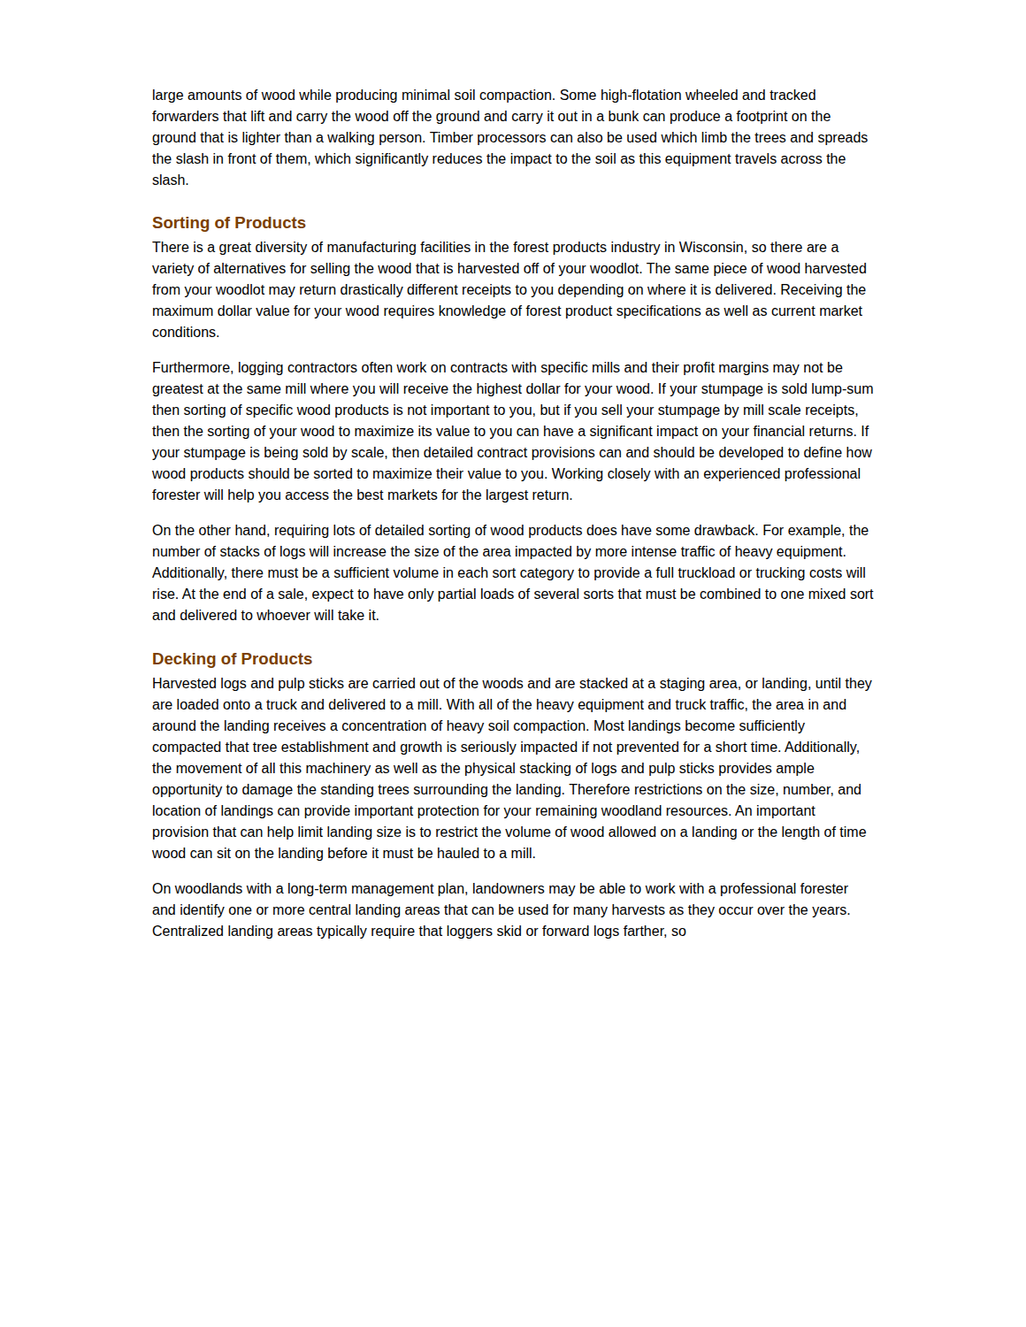large amounts of wood while producing minimal soil compaction. Some high-flotation wheeled and tracked forwarders that lift and carry the wood off the ground and carry it out in a bunk can produce a footprint on the ground that is lighter than a walking person. Timber processors can also be used which limb the trees and spreads the slash in front of them, which significantly reduces the impact to the soil as this equipment travels across the slash.
Sorting of Products
There is a great diversity of manufacturing facilities in the forest products industry in Wisconsin, so there are a variety of alternatives for selling the wood that is harvested off of your woodlot. The same piece of wood harvested from your woodlot may return drastically different receipts to you depending on where it is delivered. Receiving the maximum dollar value for your wood requires knowledge of forest product specifications as well as current market conditions.
Furthermore, logging contractors often work on contracts with specific mills and their profit margins may not be greatest at the same mill where you will receive the highest dollar for your wood. If your stumpage is sold lump-sum then sorting of specific wood products is not important to you, but if you sell your stumpage by mill scale receipts, then the sorting of your wood to maximize its value to you can have a significant impact on your financial returns. If your stumpage is being sold by scale, then detailed contract provisions can and should be developed to define how wood products should be sorted to maximize their value to you. Working closely with an experienced professional forester will help you access the best markets for the largest return.
On the other hand, requiring lots of detailed sorting of wood products does have some drawback. For example, the number of stacks of logs will increase the size of the area impacted by more intense traffic of heavy equipment. Additionally, there must be a sufficient volume in each sort category to provide a full truckload or trucking costs will rise. At the end of a sale, expect to have only partial loads of several sorts that must be combined to one mixed sort and delivered to whoever will take it.
Decking of Products
Harvested logs and pulp sticks are carried out of the woods and are stacked at a staging area, or landing, until they are loaded onto a truck and delivered to a mill. With all of the heavy equipment and truck traffic, the area in and around the landing receives a concentration of heavy soil compaction. Most landings become sufficiently compacted that tree establishment and growth is seriously impacted if not prevented for a short time. Additionally, the movement of all this machinery as well as the physical stacking of logs and pulp sticks provides ample opportunity to damage the standing trees surrounding the landing. Therefore restrictions on the size, number, and location of landings can provide important protection for your remaining woodland resources. An important provision that can help limit landing size is to restrict the volume of wood allowed on a landing or the length of time wood can sit on the landing before it must be hauled to a mill.
On woodlands with a long-term management plan, landowners may be able to work with a professional forester and identify one or more central landing areas that can be used for many harvests as they occur over the years. Centralized landing areas typically require that loggers skid or forward logs farther, so